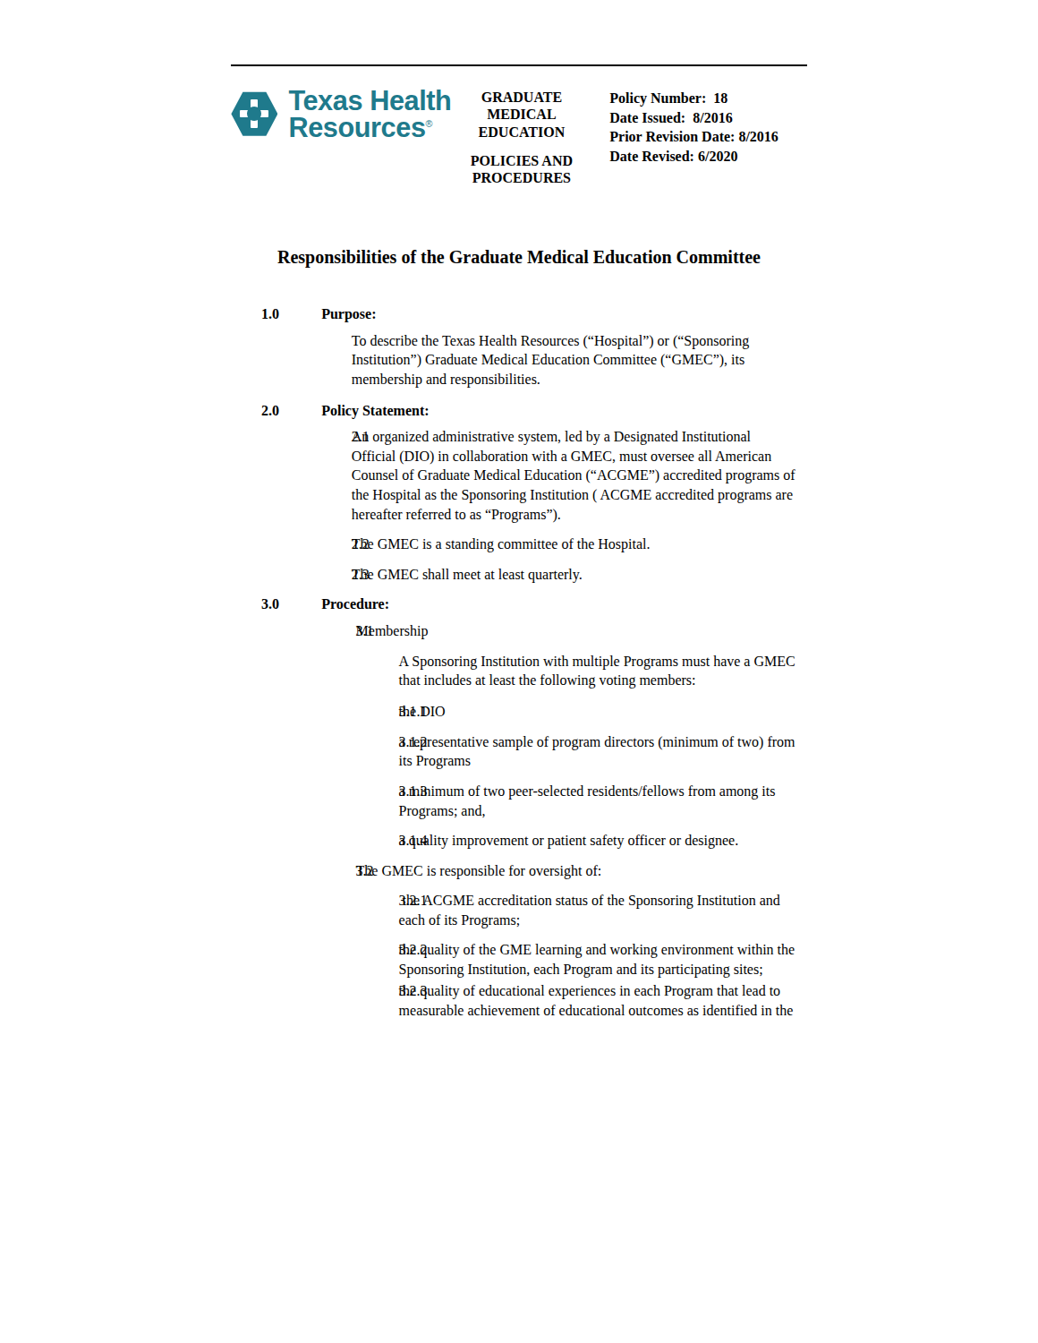Texas Health Resources®
GRADUATE MEDICAL
EDUCATION
POLICIES AND
PROCEDURES
Policy Number: 18
Date Issued: 8/2016
Prior Revision Date: 8/2016
Date Revised: 6/2020
Responsibilities of the Graduate Medical Education Committee
1.0
Purpose:
To describe the Texas Health Resources (“Hospital”) or (“Sponsoring Institution”) Graduate Medical Education Committee (“GMEC”), its membership and responsibilities.
2.0
Policy Statement:
2.1
An organized administrative system, led by a Designated Institutional Official (DIO) in collaboration with a GMEC, must oversee all American Counsel of Graduate Medical Education (“ACGME”) accredited programs of the Hospital as the Sponsoring Institution ( ACGME accredited programs are hereafter referred to as “Programs”).
2.2
The GMEC is a standing committee of the Hospital.
2.3
The GMEC shall meet at least quarterly.
3.0
Procedure:
3.1
Membership
A Sponsoring Institution with multiple Programs must have a GMEC that includes at least the following voting members:
3.1.1
the DIO
3.1.2
a representative sample of program directors (minimum of two) from its Programs
3.1.3
a minimum of two peer-selected residents/fellows from among its Programs; and,
3.1.4
a quality improvement or patient safety officer or designee.
3.2
The GMEC is responsible for oversight of:
3.2.1
the ACGME accreditation status of the Sponsoring Institution and each of its Programs;
3.2.2
the quality of the GME learning and working environment within the Sponsoring Institution, each Program and its participating sites;
3.2.3
the quality of educational experiences in each Program that lead to measurable achievement of educational outcomes as identified in the